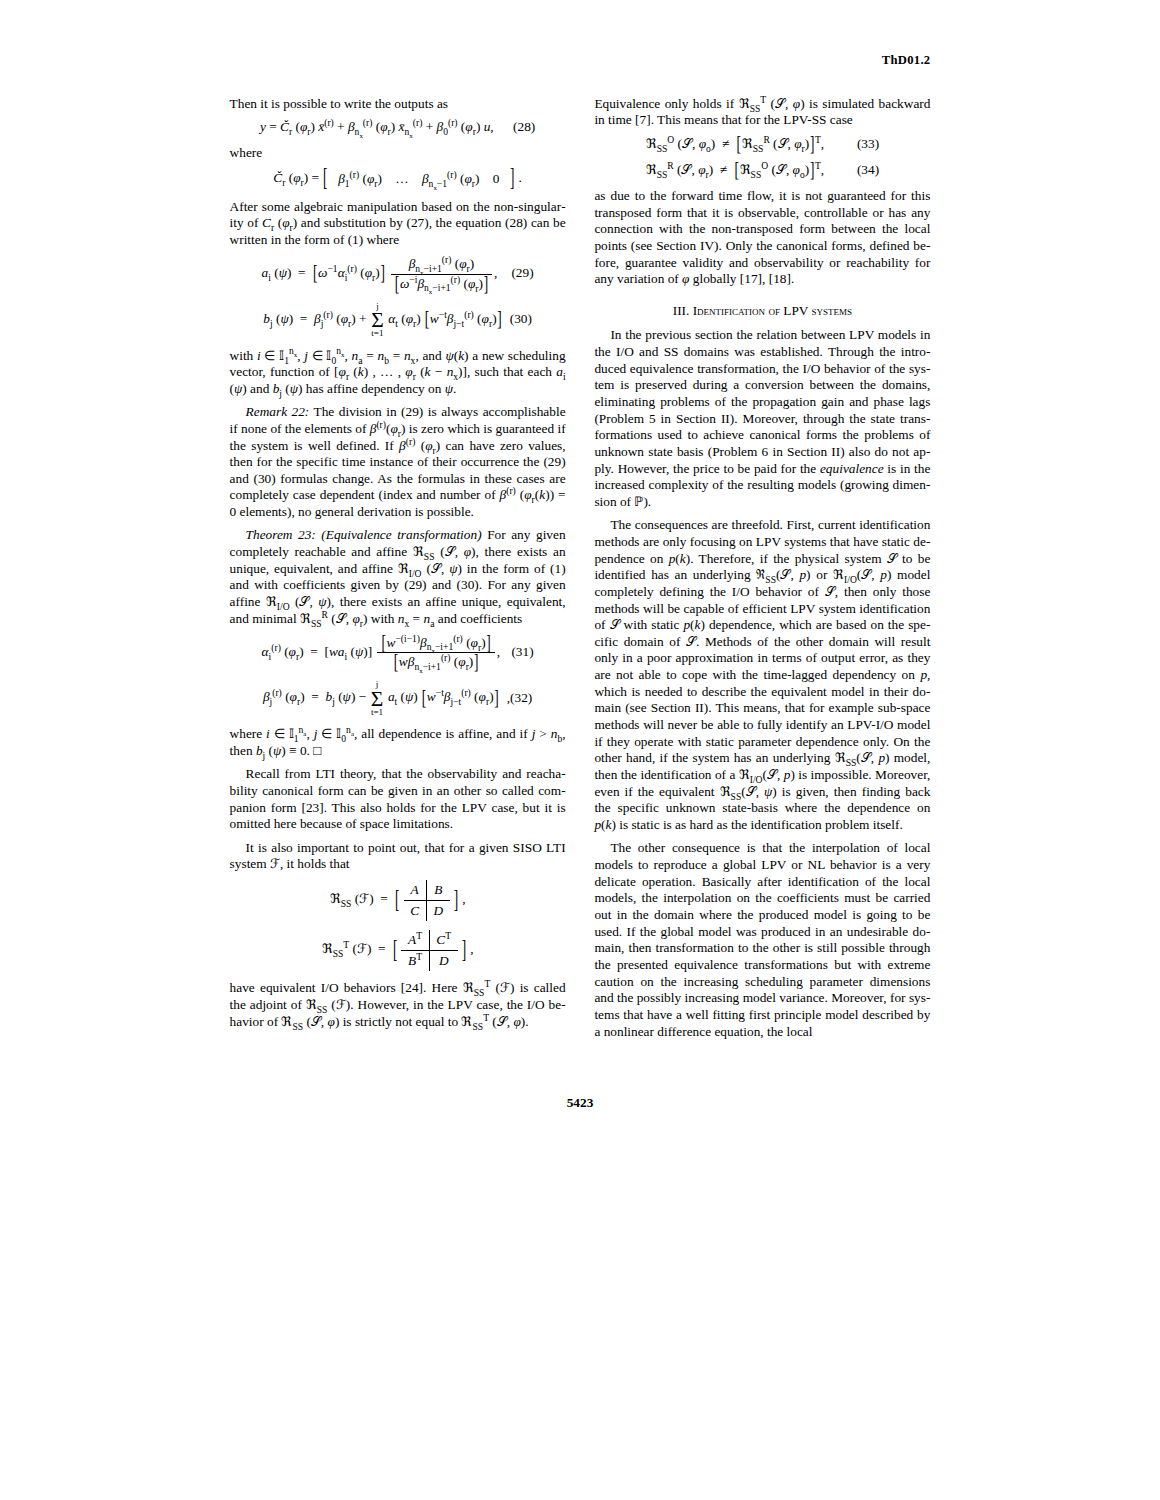ThD01.2
Then it is possible to write the outputs as
y = Čr (φr) x̄(r) + βnx(r) (φr) x̄nx(r) + β0(r) (φr) u, (28)
where
Čr (φr) = [
| β 1 (r) ( φ r ) | … | β n x −1 (r) ( φ r ) | 0 |
] .
After some algebraic manipulation based on the non-singularity of Cr (φr) and substitution by (27), the equation (28) can be written in the form of (1) where
ai (ψ) = [ω−1αi(r) (φr)] βnx−i+1(r) (φr) [ω−iβnx−i+1(r) (φr)] , (29)
bj (ψ) = βj(r) (φr) + jΣt=1 αt (φr) [w−tβj−t(r) (φr)] (30)
with i ∈ 𝕀1nx, j ∈ 𝕀0nx, na = nb = nx, and ψ(k) a new scheduling vector, function of [φr (k) , … , φr (k − nx)], such that each ai (ψ) and bj (ψ) has affine dependency on ψ.
Remark 22: The division in (29) is always accomplishable if none of the elements of β(r)(φr) is zero which is guaranteed if the system is well defined. If β(r) (φr) can have zero values, then for the specific time instance of their occurrence the (29) and (30) formulas change. As the formulas in these cases are completely case dependent (index and number of β(r) (φr(k)) = 0 elements), no general derivation is possible.
Theorem 23: (Equivalence transformation) For any given completely reachable and affine ℜSS (𝒮, φ), there exists an unique, equivalent, and affine ℜI/O (𝒮, ψ) in the form of (1) and with coefficients given by (29) and (30). For any given affine ℜI/O (𝒮, ψ), there exists an affine unique, equivalent, and minimal ℜSSR (𝒮, φr) with nx = na and coefficients
αi(r) (φr) = [wai (ψ)] [w−(i−1)βnx−i+1(r) (φr)] [wβnx−i+1(r) (φr)] , (31)
βj(r) (φr) = bj (ψ) − jΣt=1 at (ψ) [w−tβj−t(r) (φr)] ,(32)
where i ∈ 𝕀1na, j ∈ 𝕀0na, all dependence is affine, and if j > nb, then bj (ψ) ≡ 0. □
Recall from LTI theory, that the observability and reachability canonical form can be given in an other so called companion form [23]. This also holds for the LPV case, but it is omitted here because of space limitations.
It is also important to point out, that for a given SISO LTI system ℱ, it holds that
ℜSS (ℱ) = [
| A | B |
| C | D |
] ,
ℜSST (ℱ) = [
| A T | C T |
| B T | D |
] ,
have equivalent I/O behaviors [24]. Here ℜSST (ℱ) is called the adjoint of ℜSS (ℱ). However, in the LPV case, the I/O behavior of ℜSS (𝒮, φ) is strictly not equal to ℜSST (𝒮, φ).
Equivalence only holds if ℜSST (𝒮, φ) is simulated backward in time [7]. This means that for the LPV-SS case
ℜSSO (𝒮, φo) ≠ [ℜSSR (𝒮, φr)]T, (33)
ℜSSR (𝒮, φr) ≠ [ℜSSO (𝒮, φo)]T, (34)
as due to the forward time flow, it is not guaranteed for this transposed form that it is observable, controllable or has any connection with the non-transposed form between the local points (see Section IV). Only the canonical forms, defined before, guarantee validity and observability or reachability for any variation of φ globally [17], [18].
III. Identification of LPV systems
In the previous section the relation between LPV models in the I/O and SS domains was established. Through the introduced equivalence transformation, the I/O behavior of the system is preserved during a conversion between the domains, eliminating problems of the propagation gain and phase lags (Problem 5 in Section II). Moreover, through the state transformations used to achieve canonical forms the problems of unknown state basis (Problem 6 in Section II) also do not apply. However, the price to be paid for the equivalence is in the increased complexity of the resulting models (growing dimension of ℙ).
The consequences are threefold. First, current identification methods are only focusing on LPV systems that have static dependence on p(k). Therefore, if the physical system 𝒮 to be identified has an underlying ℜSS(𝒮, p) or ℜI/O(𝒮, p) model completely defining the I/O behavior of 𝒮, then only those methods will be capable of efficient LPV system identification of 𝒮 with static p(k) dependence, which are based on the specific domain of 𝒮. Methods of the other domain will result only in a poor approximation in terms of output error, as they are not able to cope with the time-lagged dependency on p, which is needed to describe the equivalent model in their domain (see Section II). This means, that for example sub-space methods will never be able to fully identify an LPV-I/O model if they operate with static parameter dependence only. On the other hand, if the system has an underlying ℜSS(𝒮, p) model, then the identification of a ℜI/O(𝒮, p) is impossible. Moreover, even if the equivalent ℜSS(𝒮, ψ) is given, then finding back the specific unknown state-basis where the dependence on p(k) is static is as hard as the identification problem itself.
The other consequence is that the interpolation of local models to reproduce a global LPV or NL behavior is a very delicate operation. Basically after identification of the local models, the interpolation on the coefficients must be carried out in the domain where the produced model is going to be used. If the global model was produced in an undesirable domain, then transformation to the other is still possible through the presented equivalence transformations but with extreme caution on the increasing scheduling parameter dimensions and the possibly increasing model variance. Moreover, for systems that have a well fitting first principle model described by a nonlinear difference equation, the local
5423